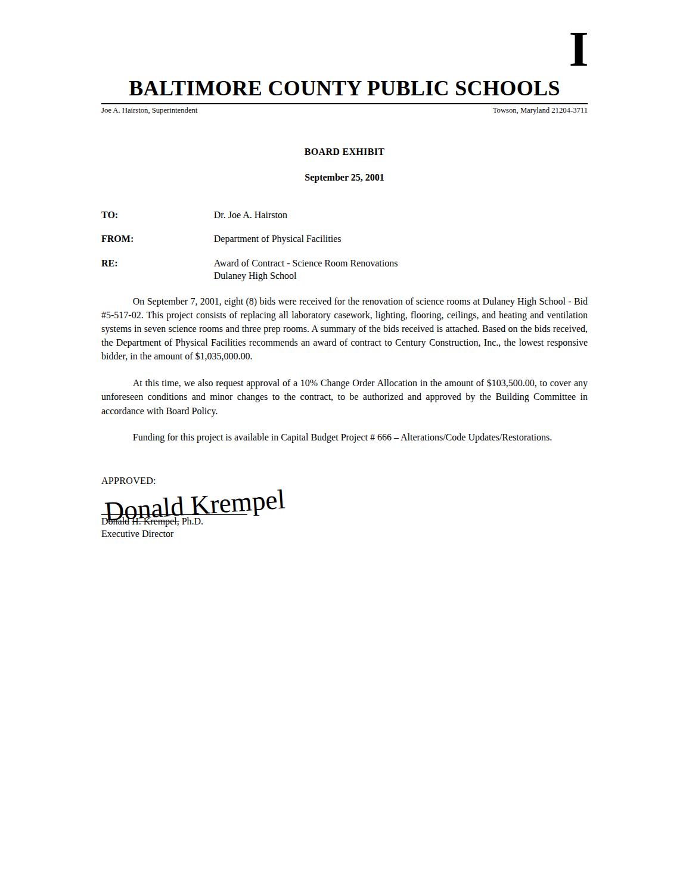I
BALTIMORE COUNTY PUBLIC SCHOOLS
Joe A. Hairston, Superintendent Towson, Maryland 21204-3711
BOARD EXHIBIT
September 25, 2001
| TO: | Dr. Joe A. Hairston |
| FROM: | Department of Physical Facilities |
| RE: | Award of Contract - Science Room Renovations Dulaney High School |
On September 7, 2001, eight (8) bids were received for the renovation of science rooms at Dulaney High School - Bid #5-517-02. This project consists of replacing all laboratory casework, lighting, flooring, ceilings, and heating and ventilation systems in seven science rooms and three prep rooms. A summary of the bids received is attached. Based on the bids received, the Department of Physical Facilities recommends an award of contract to Century Construction, Inc., the lowest responsive bidder, in the amount of $1,035,000.00.
At this time, we also request approval of a 10% Change Order Allocation in the amount of $103,500.00, to cover any unforeseen conditions and minor changes to the contract, to be authorized and approved by the Building Committee in accordance with Board Policy.
Funding for this project is available in Capital Budget Project # 666 – Alterations/Code Updates/Restorations.
APPROVED:
Donald Krempel
Donald H. Krempel, Ph.D.
Executive Director